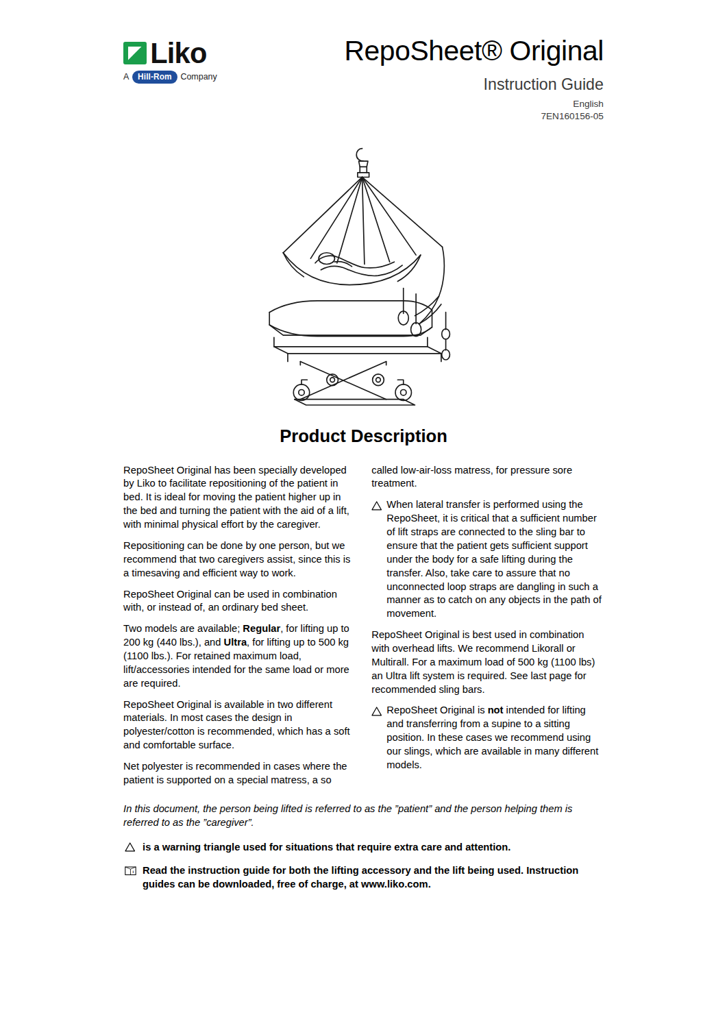Liko
A Hill-Rom Company
RepoSheet® Original
Instruction Guide
English
7EN160156-05
Product Description
RepoSheet Original has been specially developed by Liko to facilitate repositioning of the patient in bed. It is ideal for moving the patient higher up in the bed and turning the patient with the aid of a lift, with minimal physical effort by the caregiver.
Repositioning can be done by one person, but we recommend that two caregivers assist, since this is a timesaving and efficient way to work.
RepoSheet Original can be used in combination with, or instead of, an ordinary bed sheet.
Two models are available; Regular, for lifting up to 200 kg (440 lbs.), and Ultra, for lifting up to 500 kg (1100 lbs.). For retained maximum load, lift/accessories intended for the same load or more are required.
RepoSheet Original is available in two different materials. In most cases the design in polyester/cotton is recommended, which has a soft and comfortable surface.
Net polyester is recommended in cases where the patient is supported on a special matress, a so called low-air-loss matress, for pressure sore treatment.
When lateral transfer is performed using the RepoSheet, it is critical that a sufficient number of lift straps are connected to the sling bar to ensure that the patient gets sufficient support under the body for a safe lifting during the transfer. Also, take care to assure that no unconnected loop straps are dangling in such a manner as to catch on any objects in the path of movement.
RepoSheet Original is best used in combination with overhead lifts. We recommend Likorall or Multirall. For a maximum load of 500 kg (1100 lbs) an Ultra lift system is required. See last page for recommended sling bars.
RepoSheet Original is not intended for lifting and transferring from a supine to a sitting position. In these cases we recommend using our slings, which are available in many different models.
In this document, the person being lifted is referred to as the ”patient” and the person helping them is referred to as the ”caregiver”.
is a warning triangle used for situations that require extra care and attention.
i Read the instruction guide for both the lifting accessory and the lift being used. Instruction guides can be downloaded, free of charge, at www.liko.com.